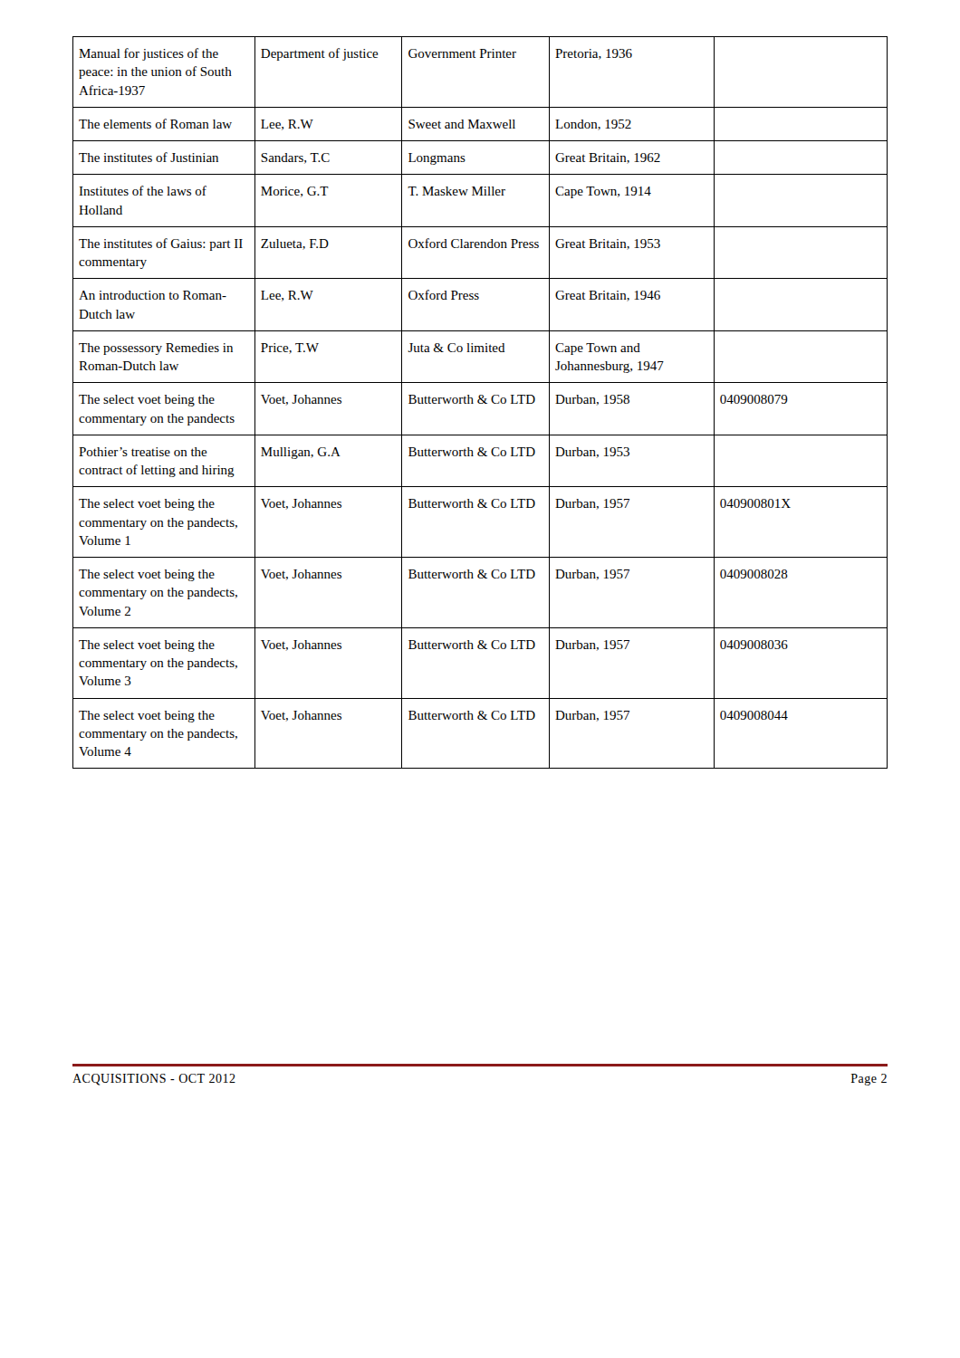| Manual for justices of the peace: in the union of South Africa-1937 | Department of justice | Government Printer | Pretoria, 1936 | |
| The elements of Roman law | Lee, R.W | Sweet and Maxwell | London, 1952 | |
| The institutes of Justinian | Sandars, T.C | Longmans | Great Britain, 1962 | |
| Institutes of the laws of Holland | Morice, G.T | T. Maskew Miller | Cape Town, 1914 | |
| The institutes of Gaius: part II commentary | Zulueta, F.D | Oxford Clarendon Press | Great Britain, 1953 | |
| An introduction to Roman-Dutch law | Lee, R.W | Oxford Press | Great Britain, 1946 | |
| The possessory Remedies in Roman-Dutch law | Price, T.W | Juta & Co limited | Cape Town and Johannesburg, 1947 | |
| The select voet being the commentary on the pandects | Voet, Johannes | Butterworth & Co LTD | Durban, 1958 | 0409008079 |
| Pothier’s treatise on the contract of letting and hiring | Mulligan, G.A | Butterworth & Co LTD | Durban, 1953 | |
| The select voet being the commentary on the pandects, Volume 1 | Voet, Johannes | Butterworth & Co LTD | Durban, 1957 | 040900801X |
| The select voet being the commentary on the pandects, Volume 2 | Voet, Johannes | Butterworth & Co LTD | Durban, 1957 | 0409008028 |
| The select voet being the commentary on the pandects, Volume 3 | Voet, Johannes | Butterworth & Co LTD | Durban, 1957 | 0409008036 |
| The select voet being the commentary on the pandects, Volume 4 | Voet, Johannes | Butterworth & Co LTD | Durban, 1957 | 0409008044 |
Acquisitions - Oct 2012 Page 2